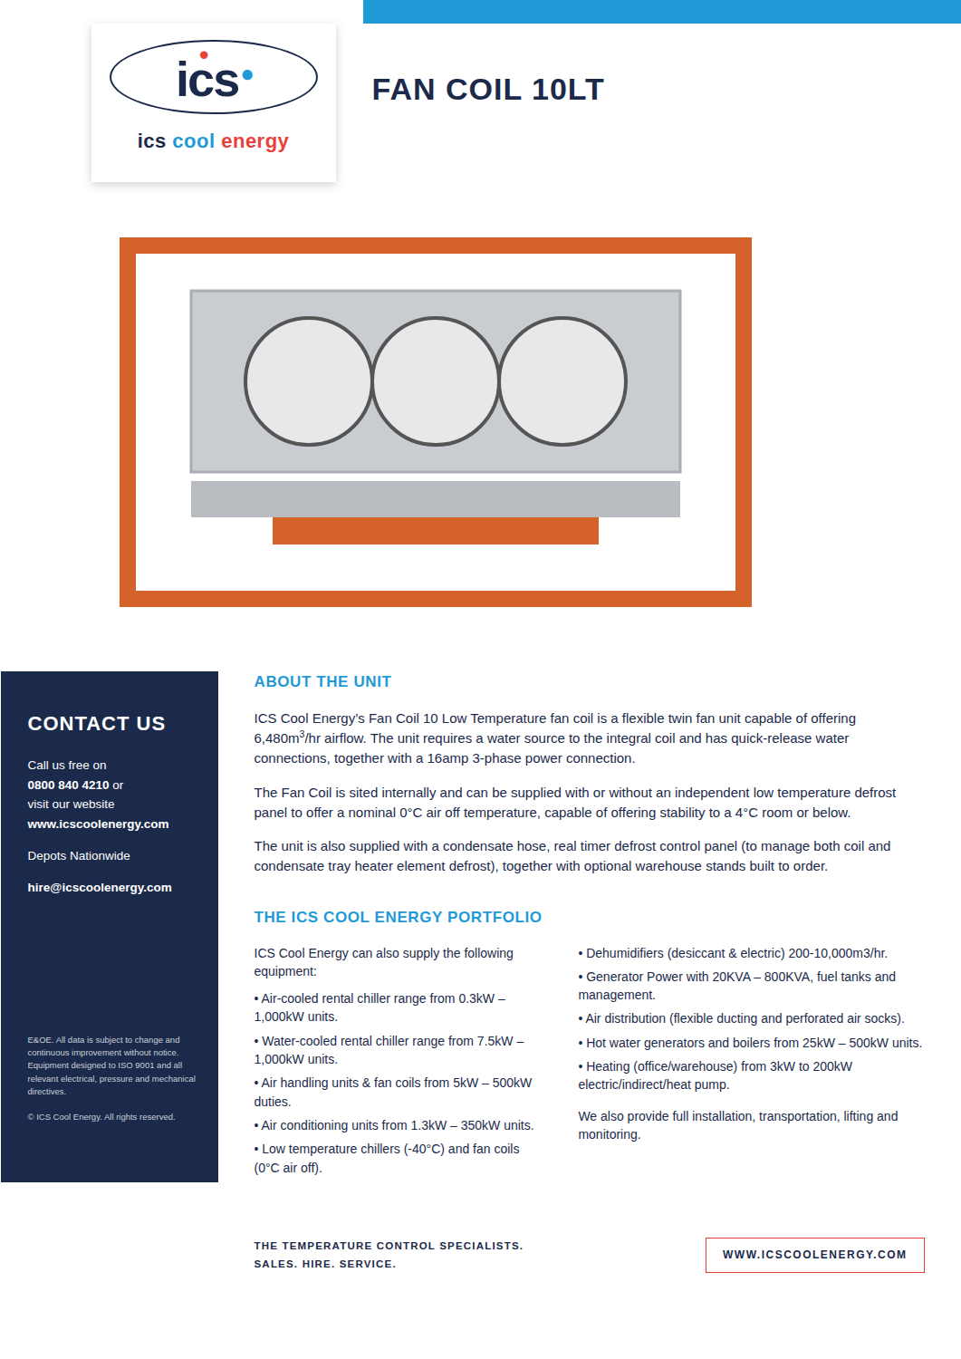•ics●
ics cool energy
FAN COIL 10LT
CONTACT US
Call us free on
0800 840 4210 or
visit our website
www.icscoolenergy.com
Depots Nationwide
hire@icscoolenergy.com
E&OE. All data is subject to change and continuous improvement without notice. Equipment designed to ISO 9001 and all relevant electrical, pressure and mechanical directives.
© ICS Cool Energy. All rights reserved.
ABOUT THE UNIT
ICS Cool Energy’s Fan Coil 10 Low Temperature fan coil is a flexible twin fan unit capable of offering 6,480m3/hr airflow. The unit requires a water source to the integral coil and has quick-release water connections, together with a 16amp 3-phase power connection.
The Fan Coil is sited internally and can be supplied with or without an independent low temperature defrost panel to offer a nominal 0°C air off temperature, capable of offering stability to a 4°C room or below.
The unit is also supplied with a condensate hose, real timer defrost control panel (to manage both coil and condensate tray heater element defrost), together with optional warehouse stands built to order.
THE ICS COOL ENERGY PORTFOLIO
ICS Cool Energy can also supply the following equipment:
• Air-cooled rental chiller range from 0.3kW – 1,000kW units.
• Water-cooled rental chiller range from 7.5kW – 1,000kW units.
• Air handling units & fan coils from 5kW – 500kW duties.
• Air conditioning units from 1.3kW – 350kW units.
• Low temperature chillers (-40°C) and fan coils (0°C air off).
• Dehumidifiers (desiccant & electric) 200-10,000m3/hr.
• Generator Power with 20KVA – 800KVA, fuel tanks and management.
• Air distribution (flexible ducting and perforated air socks).
• Hot water generators and boilers from 25kW – 500kW units.
• Heating (office/warehouse) from 3kW to 200kW electric/indirect/heat pump.
We also provide full installation, transportation, lifting and monitoring.
THE TEMPERATURE CONTROL SPECIALISTS.
SALES. HIRE. SERVICE.
WWW.ICSCOOLENERGY.COM